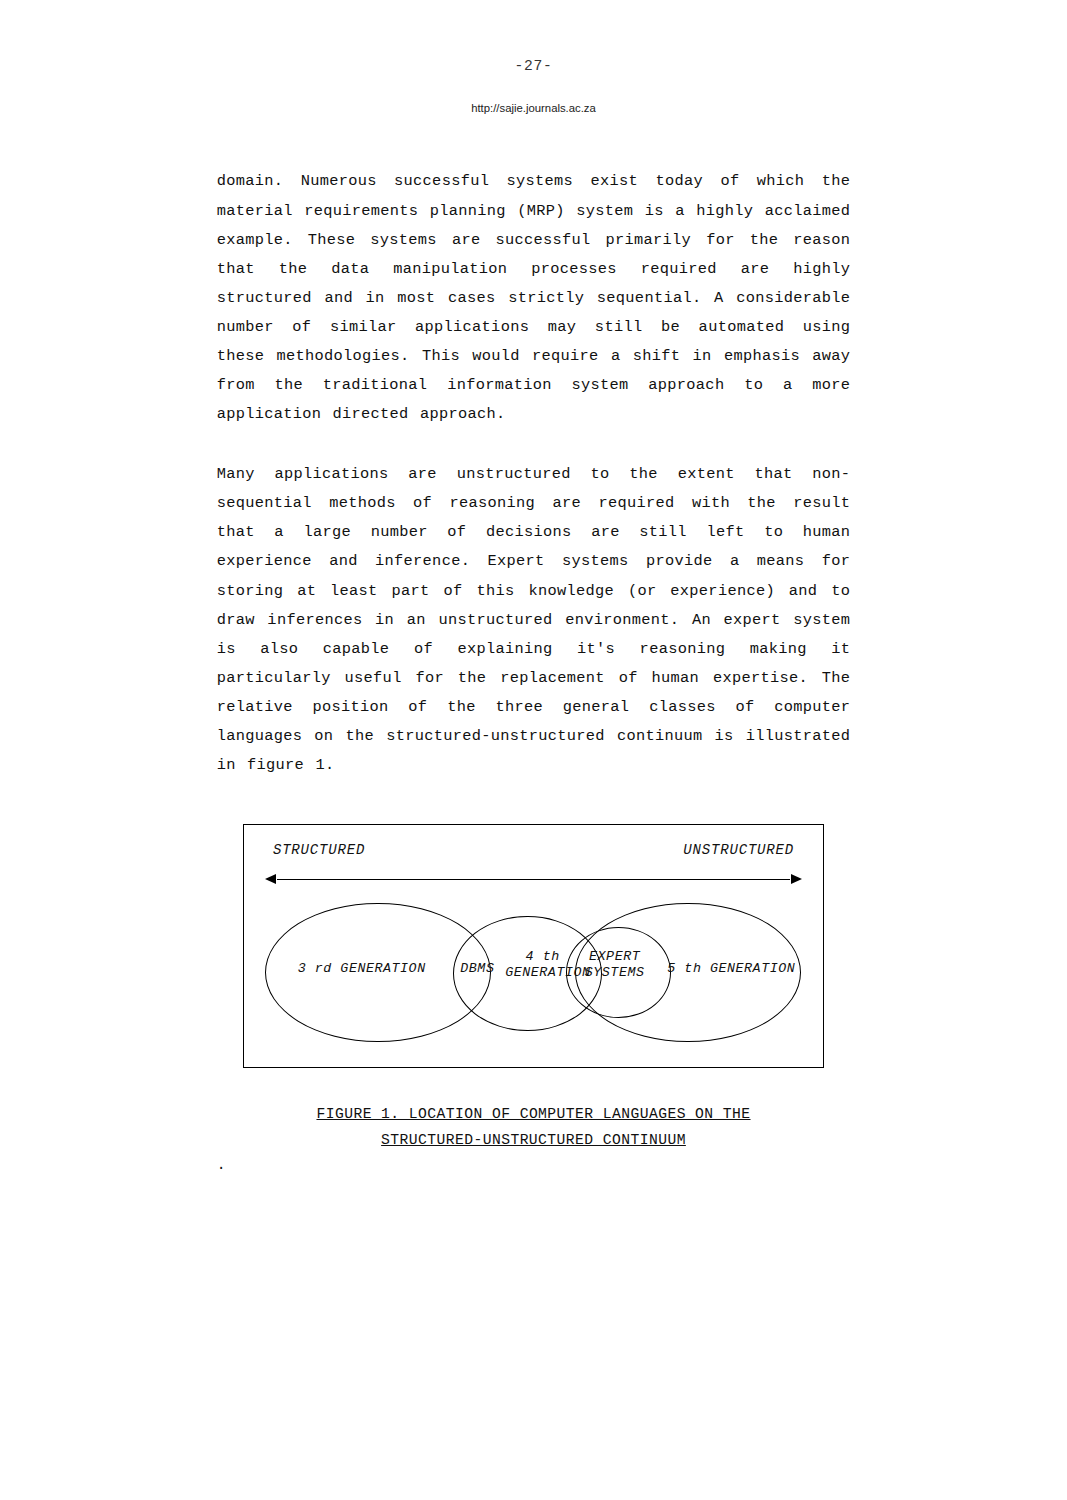-27-
http://sajie.journals.ac.za
domain. Numerous successful systems exist today of which the material requirements planning (MRP) system is a highly acclaimed example. These systems are successful primarily for the reason that the data manipulation processes required are highly structured and in most cases strictly sequential. A considerable number of similar applications may still be automated using these methodologies. This would require a shift in emphasis away from the traditional information system approach to a more application directed approach.
Many applications are unstructured to the extent that non-sequential methods of reasoning are required with the result that a large number of decisions are still left to human experience and inference. Expert systems provide a means for storing at least part of this knowledge (or experience) and to draw inferences in an unstructured environment. An expert system is also capable of explaining it's reasoning making it particularly useful for the replacement of human expertise. The relative position of the three general classes of computer languages on the structured-unstructured continuum is illustrated in figure 1.
STRUCTURED
UNSTRUCTURED
3 rd GENERATION
DBMS
4 th
GENERATION
EXPERT
SYSTEMS
5 th GENERATION
FIGURE 1. LOCATION OF COMPUTER LANGUAGES ON THE STRUCTURED-UNSTRUCTURED CONTINUUM
.